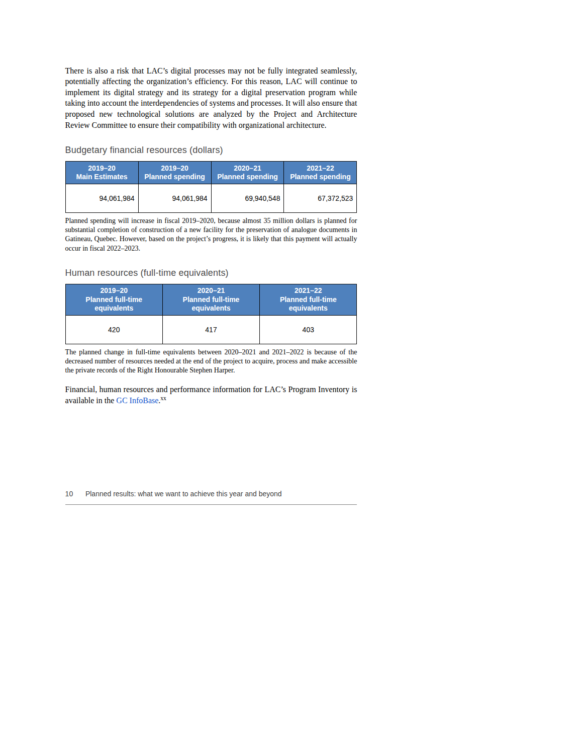There is also a risk that LAC’s digital processes may not be fully integrated seamlessly, potentially affecting the organization’s efficiency. For this reason, LAC will continue to implement its digital strategy and its strategy for a digital preservation program while taking into account the interdependencies of systems and processes. It will also ensure that proposed new technological solutions are analyzed by the Project and Architecture Review Committee to ensure their compatibility with organizational architecture.
Budgetary financial resources (dollars)
| 2019–20 Main Estimates | 2019–20 Planned spending | 2020–21 Planned spending | 2021–22 Planned spending |
| --- | --- | --- | --- |
| 94,061,984 | 94,061,984 | 69,940,548 | 67,372,523 |
Planned spending will increase in fiscal 2019–2020, because almost 35 million dollars is planned for substantial completion of construction of a new facility for the preservation of analogue documents in Gatineau, Quebec. However, based on the project’s progress, it is likely that this payment will actually occur in fiscal 2022–2023.
Human resources (full-time equivalents)
| 2019–20 Planned full-time equivalents | 2020–21 Planned full-time equivalents | 2021–22 Planned full-time equivalents |
| --- | --- | --- |
| 420 | 417 | 403 |
The planned change in full-time equivalents between 2020–2021 and 2021–2022 is because of the decreased number of resources needed at the end of the project to acquire, process and make accessible the private records of the Right Honourable Stephen Harper.
Financial, human resources and performance information for LAC’s Program Inventory is available in the GC InfoBase.xx
10 Planned results: what we want to achieve this year and beyond